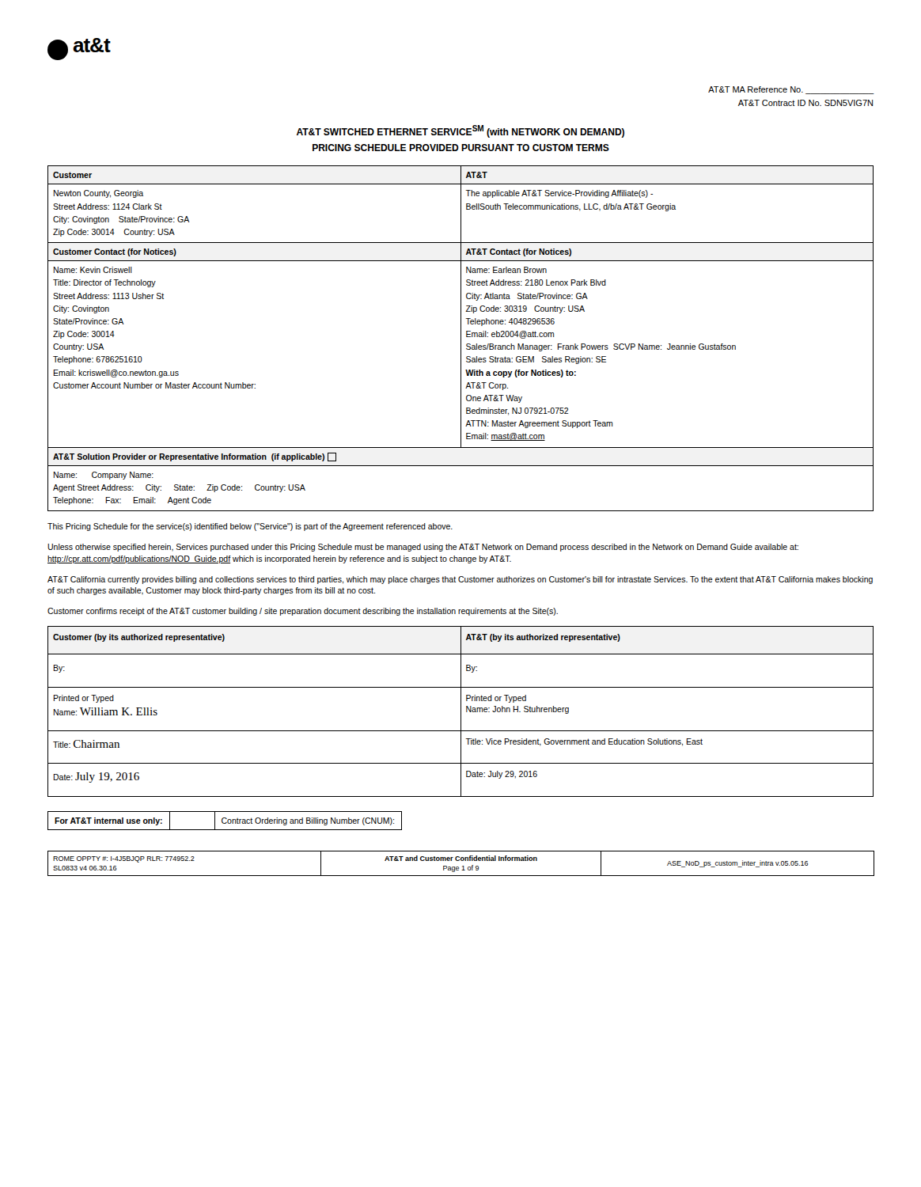at&t
AT&T MA Reference No. ______________
AT&T Contract ID No. SDN5VIG7N
AT&T SWITCHED ETHERNET SERVICESM (with NETWORK ON DEMAND)
PRICING SCHEDULE PROVIDED PURSUANT TO CUSTOM TERMS
| Customer | AT&T |
| Newton County, Georgia Street Address: 1124 Clark St City: Covington State/Province: GA Zip Code: 30014 Country: USA | The applicable AT&T Service-Providing Affiliate(s) - BellSouth Telecommunications, LLC, d/b/a AT&T Georgia |
| Customer Contact (for Notices) | AT&T Contact (for Notices) |
| Name: Kevin Criswell Title: Director of Technology Street Address: 1113 Usher St City: Covington State/Province: GA Zip Code: 30014 Country: USA Telephone: 6786251610 Email: kcriswell@co.newton.ga.us Customer Account Number or Master Account Number: | Name: Earlean Brown Street Address: 2180 Lenox Park Blvd City: Atlanta State/Province: GA Zip Code: 30319 Country: USA Telephone: 4048296536 Email: eb2004@att.com Sales/Branch Manager: Frank Powers SCVP Name: Jeannie Gustafson Sales Strata: GEM Sales Region: SE With a copy (for Notices) to: AT&T Corp. One AT&T Way Bedminster, NJ 07921-0752 ATTN: Master Agreement Support Team Email: mast@att.com |
| AT&T Solution Provider or Representative Information (if applicable) |
| Name: Company Name: Agent Street Address: City: State: Zip Code: Country: USA Telephone: Fax: Email: Agent Code |
This Pricing Schedule for the service(s) identified below ("Service") is part of the Agreement referenced above.
Unless otherwise specified herein, Services purchased under this Pricing Schedule must be managed using the AT&T Network on Demand process described in the Network on Demand Guide available at: http://cpr.att.com/pdf/publications/NOD_Guide.pdf which is incorporated herein by reference and is subject to change by AT&T.
AT&T California currently provides billing and collections services to third parties, which may place charges that Customer authorizes on Customer's bill for intrastate Services. To the extent that AT&T California makes blocking of such charges available, Customer may block third-party charges from its bill at no cost.
Customer confirms receipt of the AT&T customer building / site preparation document describing the installation requirements at the Site(s).
| Customer (by its authorized representative) | AT&T (by its authorized representative) |
| By: | By: |
| Printed or Typed Name: William K. Ellis | Printed or Typed Name: John H. Stuhrenberg |
| Title: Chairman | Title: Vice President, Government and Education Solutions, East |
| Date: July 19, 2016 | Date: July 29, 2016 |
For AT&T internal use only:
Contract Ordering and Billing Number (CNUM):
ROME OPPTY #: I-4J5BJQP RLR: 774952.2
SL0833 v4 06.30.16
AT&T and Customer Confidential Information
Page 1 of 9
ASE_NoD_ps_custom_inter_intra v.05.05.16